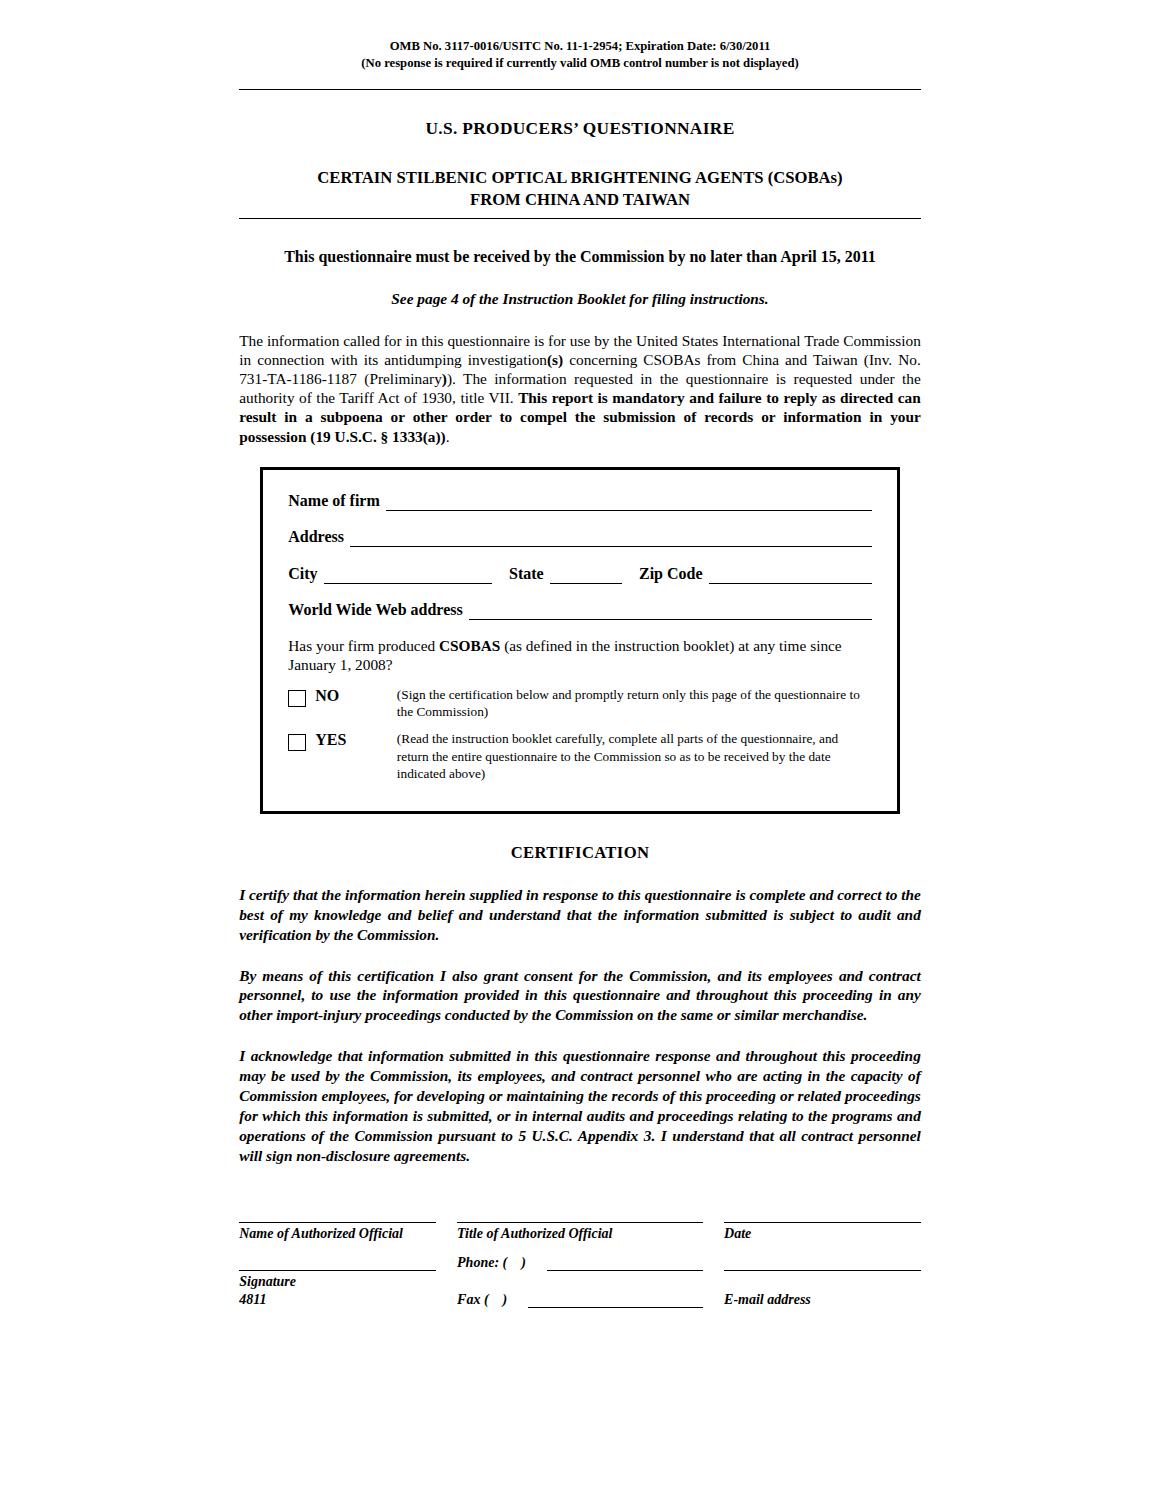OMB No. 3117-0016/USITC No. 11-1-2954; Expiration Date: 6/30/2011
(No response is required if currently valid OMB control number is not displayed)
U.S. PRODUCERS’ QUESTIONNAIRE
CERTAIN STILBENIC OPTICAL BRIGHTENING AGENTS (CSOBAs)
FROM CHINA AND TAIWAN
This questionnaire must be received by the Commission by no later than April 15, 2011
See page 4 of the Instruction Booklet for filing instructions.
The information called for in this questionnaire is for use by the United States International Trade Commission in connection with its antidumping investigation(s) concerning CSOBAs from China and Taiwan (Inv. No. 731-TA-1186-1187 (Preliminary)). The information requested in the questionnaire is requested under the authority of the Tariff Act of 1930, title VII. This report is mandatory and failure to reply as directed can result in a subpoena or other order to compel the submission of records or information in your possession (19 U.S.C. § 1333(a)).
Name of firm
Address
City State Zip Code
World Wide Web address
Has your firm produced CSOBAS (as defined in the instruction booklet) at any time since January 1, 2008?
NO (Sign the certification below and promptly return only this page of the questionnaire to the Commission)
YES (Read the instruction booklet carefully, complete all parts of the questionnaire, and return the entire questionnaire to the Commission so as to be received by the date indicated above)
CERTIFICATION
I certify that the information herein supplied in response to this questionnaire is complete and correct to the best of my knowledge and belief and understand that the information submitted is subject to audit and verification by the Commission.
By means of this certification I also grant consent for the Commission, and its employees and contract personnel, to use the information provided in this questionnaire and throughout this proceeding in any other import-injury proceedings conducted by the Commission on the same or similar merchandise.
I acknowledge that information submitted in this questionnaire response and throughout this proceeding may be used by the Commission, its employees, and contract personnel who are acting in the capacity of Commission employees, for developing or maintaining the records of this proceeding or related proceedings for which this information is submitted, or in internal audits and proceedings relating to the programs and operations of the Commission pursuant to 5 U.S.C. Appendix 3. I understand that all contract personnel will sign non-disclosure agreements.
Name of Authorized Official
Title of Authorized Official
Date
Phone: ( )
Signature
4811
Fax ( )
E-mail address